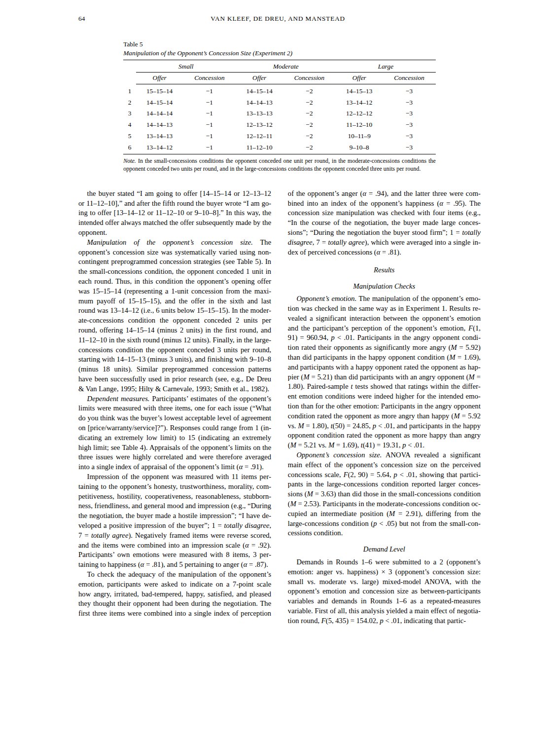64 Van Kleef, De Dreu, and Manstead
Table 5 Manipulation of the Opponent’s Concession Size (Experiment 2)
| | Small | Moderate | Large |
| --- | --- | --- | --- |
| Offer | Concession | Offer | Concession | Offer | Concession |
| 1 | 15–15–14 | −1 | 14–15–14 | −2 | 14–15–13 | −3 |
| 2 | 14–15–14 | −1 | 14–14–13 | −2 | 13–14–12 | −3 |
| 3 | 14–14–14 | −1 | 13–13–13 | −2 | 12–12–12 | −3 |
| 4 | 14–14–13 | −1 | 12–13–12 | −2 | 11–12–10 | −3 |
| 5 | 13–14–13 | −1 | 12–12–11 | −2 | 10–11–9 | −3 |
| 6 | 13–14–12 | −1 | 11–12–10 | −2 | 9–10–8 | −3 |
Note. In the small-concessions conditions the opponent conceded one unit per round, in the moderate-concessions conditions the opponent conceded two units per round, and in the large-concessions conditions the opponent conceded three units per round.
the buyer stated “I am going to offer [14–15–14 or 12–13–12 or 11–12–10],” and after the fifth round the buyer wrote “I am going to offer [13–14–12 or 11–12–10 or 9–10–8].” In this way, the intended offer always matched the offer subsequently made by the opponent.
Manipulation of the opponent’s concession size. The opponent’s concession size was systematically varied using noncontingent preprogrammed concession strategies (see Table 5). In the small-concessions condition, the opponent conceded 1 unit in each round. Thus, in this condition the opponent’s opening offer was 15–15–14 (representing a 1-unit concession from the maximum payoff of 15–15–15), and the offer in the sixth and last round was 13–14–12 (i.e., 6 units below 15–15–15). In the moderate-concessions condition the opponent conceded 2 units per round, offering 14–15–14 (minus 2 units) in the first round, and 11–12–10 in the sixth round (minus 12 units). Finally, in the large-concessions condition the opponent conceded 3 units per round, starting with 14–15–13 (minus 3 units), and finishing with 9–10–8 (minus 18 units). Similar preprogrammed concession patterns have been successfully used in prior research (see, e.g., De Dreu & Van Lange, 1995; Hilty & Carnevale, 1993; Smith et al., 1982).
Dependent measures. Participants’ estimates of the opponent’s limits were measured with three items, one for each issue (“What do you think was the buyer’s lowest acceptable level of agreement on [price/warranty/service]?”). Responses could range from 1 (indicating an extremely low limit) to 15 (indicating an extremely high limit; see Table 4). Appraisals of the opponent’s limits on the three issues were highly correlated and were therefore averaged into a single index of appraisal of the opponent’s limit (α = .91).
Impression of the opponent was measured with 11 items pertaining to the opponent’s honesty, trustworthiness, morality, competitiveness, hostility, cooperativeness, reasonableness, stubbornness, friendliness, and general mood and impression (e.g., “During the negotiation, the buyer made a hostile impression”; “I have developed a positive impression of the buyer”; 1 = totally disagree, 7 = totally agree). Negatively framed items were reverse scored, and the items were combined into an impression scale (α = .92). Participants’ own emotions were measured with 8 items, 3 pertaining to happiness (α = .81), and 5 pertaining to anger (α = .87).
To check the adequacy of the manipulation of the opponent’s emotion, participants were asked to indicate on a 7-point scale how angry, irritated, bad-tempered, happy, satisfied, and pleased they thought their opponent had been during the negotiation. The first three items were combined into a single index of perception of the opponent’s anger (α = .94), and the latter three were combined into an index of the opponent’s happiness (α = .95). The concession size manipulation was checked with four items (e.g., “In the course of the negotiation, the buyer made large concessions”; “During the negotiation the buyer stood firm”; 1 = totally disagree, 7 = totally agree), which were averaged into a single index of perceived concessions (α = .81).
Results
Manipulation Checks
Opponent’s emotion. The manipulation of the opponent’s emotion was checked in the same way as in Experiment 1. Results revealed a significant interaction between the opponent’s emotion and the participant’s perception of the opponent’s emotion, F(1, 91) = 960.94, p < .01. Participants in the angry opponent condition rated their opponents as significantly more angry (M = 5.92) than did participants in the happy opponent condition (M = 1.69), and participants with a happy opponent rated the opponent as happier (M = 5.21) than did participants with an angry opponent (M = 1.80). Paired-sample t tests showed that ratings within the different emotion conditions were indeed higher for the intended emotion than for the other emotion: Participants in the angry opponent condition rated the opponent as more angry than happy (M = 5.92 vs. M = 1.80), t(50) = 24.85, p < .01, and participants in the happy opponent condition rated the opponent as more happy than angry (M = 5.21 vs. M = 1.69), t(41) = 19.31, p < .01.
Opponent’s concession size. ANOVA revealed a significant main effect of the opponent’s concession size on the perceived concessions scale, F(2, 90) = 5.64, p < .01, showing that participants in the large-concessions condition reported larger concessions (M = 3.63) than did those in the small-concessions condition (M = 2.53). Participants in the moderate-concessions condition occupied an intermediate position (M = 2.91), differing from the large-concessions condition (p < .05) but not from the small-concessions condition.
Demand Level
Demands in Rounds 1–6 were submitted to a 2 (opponent’s emotion: anger vs. happiness) × 3 (opponent’s concession size: small vs. moderate vs. large) mixed-model ANOVA, with the opponent’s emotion and concession size as between-participants variables and demands in Rounds 1–6 as a repeated-measures variable. First of all, this analysis yielded a main effect of negotiation round, F(5, 435) = 154.02, p < .01, indicating that partic-